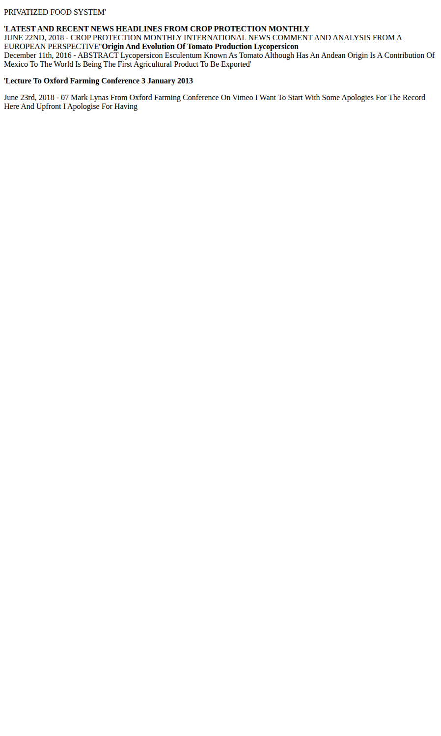PRIVATIZED FOOD SYSTEM'
'LATEST AND RECENT NEWS HEADLINES FROM CROP PROTECTION MONTHLY
JUNE 22ND, 2018 - CROP PROTECTION MONTHLY INTERNATIONAL NEWS COMMENT AND ANALYSIS FROM A EUROPEAN PERSPECTIVE''Origin And Evolution Of Tomato Production Lycopersicon
December 11th, 2016 - ABSTRACT Lycopersicon Esculentum Known As Tomato Although Has An Andean Origin Is A Contribution Of Mexico To The World Is Being The First Agricultural Product To Be Exported'
'Lecture To Oxford Farming Conference 3 January 2013
June 23rd, 2018 - 07 Mark Lynas From Oxford Farming Conference On Vimeo I Want To Start With Some Apologies For The Record Here And Upfront I Apologise For Having